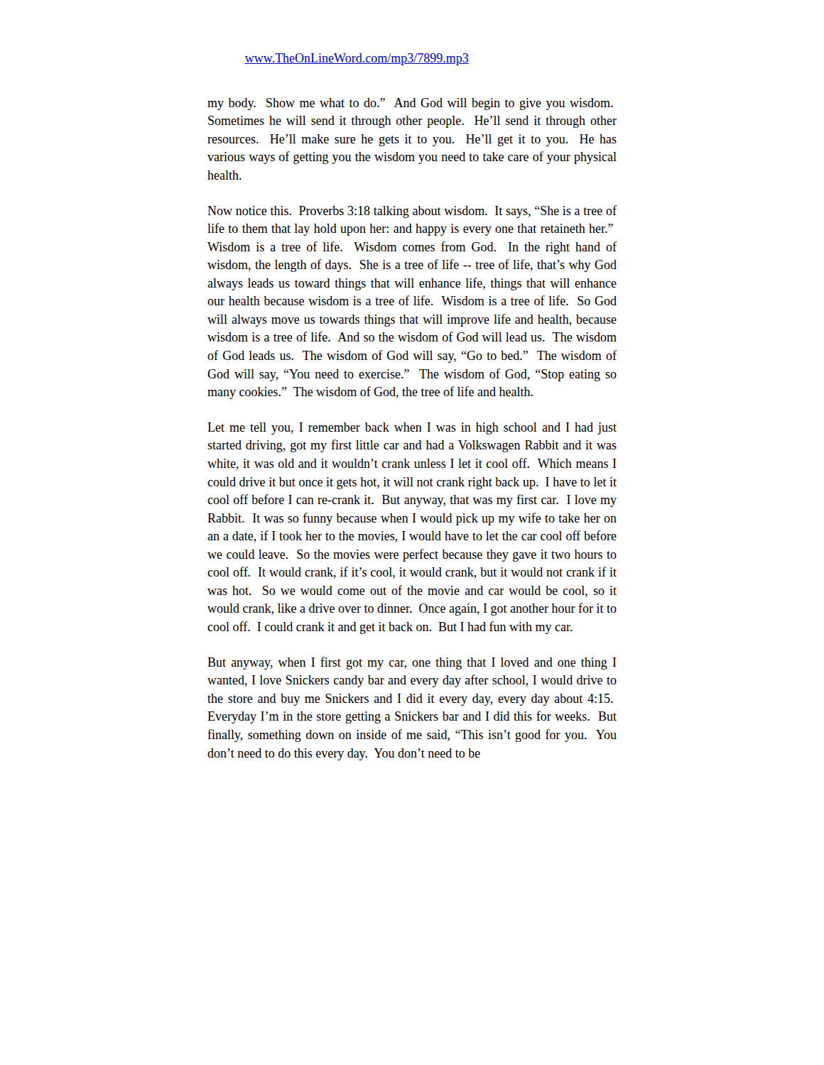www.TheOnLineWord.com/mp3/7899.mp3
my body. Show me what to do.” And God will begin to give you wisdom. Sometimes he will send it through other people. He’ll send it through other resources. He’ll make sure he gets it to you. He’ll get it to you. He has various ways of getting you the wisdom you need to take care of your physical health.
Now notice this. Proverbs 3:18 talking about wisdom. It says, “She is a tree of life to them that lay hold upon her: and happy is every one that retaineth her.” Wisdom is a tree of life. Wisdom comes from God. In the right hand of wisdom, the length of days. She is a tree of life -- tree of life, that’s why God always leads us toward things that will enhance life, things that will enhance our health because wisdom is a tree of life. Wisdom is a tree of life. So God will always move us towards things that will improve life and health, because wisdom is a tree of life. And so the wisdom of God will lead us. The wisdom of God leads us. The wisdom of God will say, “Go to bed.” The wisdom of God will say, “You need to exercise.” The wisdom of God, “Stop eating so many cookies.” The wisdom of God, the tree of life and health.
Let me tell you, I remember back when I was in high school and I had just started driving, got my first little car and had a Volkswagen Rabbit and it was white, it was old and it wouldn’t crank unless I let it cool off. Which means I could drive it but once it gets hot, it will not crank right back up. I have to let it cool off before I can re-crank it. But anyway, that was my first car. I love my Rabbit. It was so funny because when I would pick up my wife to take her on an a date, if I took her to the movies, I would have to let the car cool off before we could leave. So the movies were perfect because they gave it two hours to cool off. It would crank, if it’s cool, it would crank, but it would not crank if it was hot. So we would come out of the movie and car would be cool, so it would crank, like a drive over to dinner. Once again, I got another hour for it to cool off. I could crank it and get it back on. But I had fun with my car.
But anyway, when I first got my car, one thing that I loved and one thing I wanted, I love Snickers candy bar and every day after school, I would drive to the store and buy me Snickers and I did it every day, every day about 4:15. Everyday I’m in the store getting a Snickers bar and I did this for weeks. But finally, something down on inside of me said, “This isn’t good for you. You don’t need to do this every day. You don’t need to be